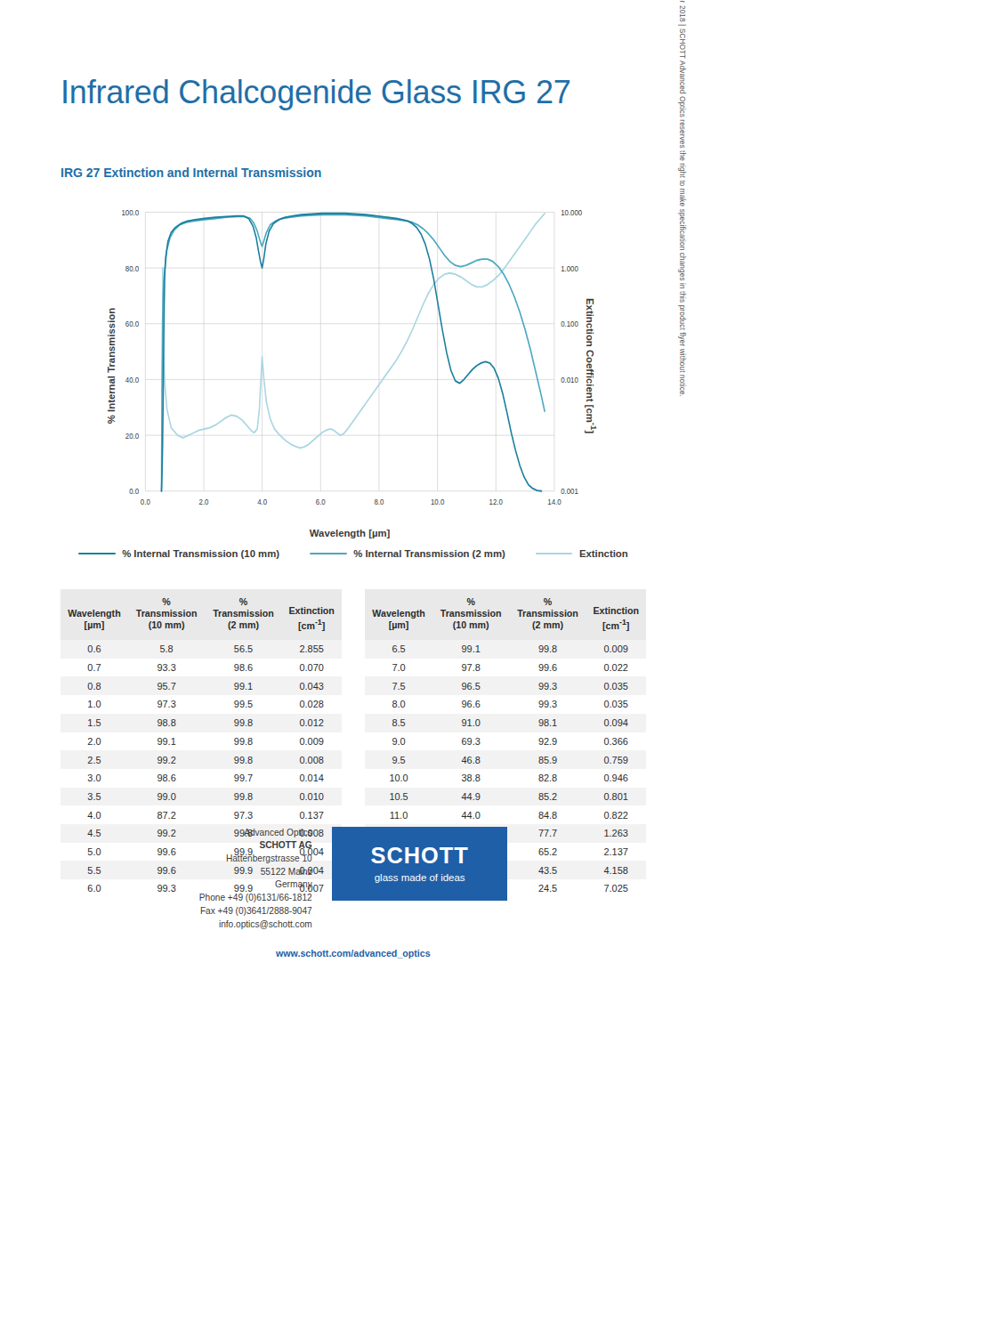Infrared Chalcogenide Glass IRG 27
IRG 27 Extinction and Internal Transmission
% Internal Transmission Extinction Coefficient [cm-1]
100.0 80.0 60.0 40.0 20.0 0.0 10.000 1.000 0.100 0.010 0.001 0.0 2.0 4.0 6.0 8.0 10.0 12.0 14.0
Wavelength [µm]
% Internal Transmission (10 mm) % Internal Transmission (2 mm) Extinction
| Wavelength [µm] | % Transmission (10 mm) | % Transmission (2 mm) | Extinction [cm -1 ] |
| --- | --- | --- | --- |
| 0.6 | 5.8 | 56.5 | 2.855 |
| 0.7 | 93.3 | 98.6 | 0.070 |
| 0.8 | 95.7 | 99.1 | 0.043 |
| 1.0 | 97.3 | 99.5 | 0.028 |
| 1.5 | 98.8 | 99.8 | 0.012 |
| 2.0 | 99.1 | 99.8 | 0.009 |
| 2.5 | 99.2 | 99.8 | 0.008 |
| 3.0 | 98.6 | 99.7 | 0.014 |
| 3.5 | 99.0 | 99.8 | 0.010 |
| 4.0 | 87.2 | 97.3 | 0.137 |
| 4.5 | 99.2 | 99.8 | 0.008 |
| 5.0 | 99.6 | 99.9 | 0.004 |
| 5.5 | 99.6 | 99.9 | 0.004 |
| 6.0 | 99.3 | 99.9 | 0.007 |
| Wavelength [µm] | % Transmission (10 mm) | % Transmission (2 mm) | Extinction [cm -1 ] |
| --- | --- | --- | --- |
| 6.5 | 99.1 | 99.8 | 0.009 |
| 7.0 | 97.8 | 99.6 | 0.022 |
| 7.5 | 96.5 | 99.3 | 0.035 |
| 8.0 | 96.6 | 99.3 | 0.035 |
| 8.5 | 91.0 | 98.1 | 0.094 |
| 9.0 | 69.3 | 92.9 | 0.366 |
| 9.5 | 46.8 | 85.9 | 0.759 |
| 10.0 | 38.8 | 82.8 | 0.946 |
| 10.5 | 44.9 | 85.2 | 0.801 |
| 11.0 | 44.0 | 84.8 | 0.822 |
| 11.5 | 28.3 | 77.7 | 1.263 |
| 12.0 | 11.8 | 65.2 | 2.137 |
| 12.5 | 1.6 | 43.5 | 4.158 |
| 12.7 | 0.1 | 24.5 | 7.025 |
Version September 2018 | SCHOTT Advanced Optics reserves the right to make specification changes in this product flyer without notice.
Advanced Optics
SCHOTT AG
Hattenbergstrasse 10
55122 Mainz
Germany
Phone +49 (0)6131/66-1812
Fax +49 (0)3641/2888-9047
info.optics@schott.com
SCHOTT
glass made of ideas
www.schott.com/advanced_optics